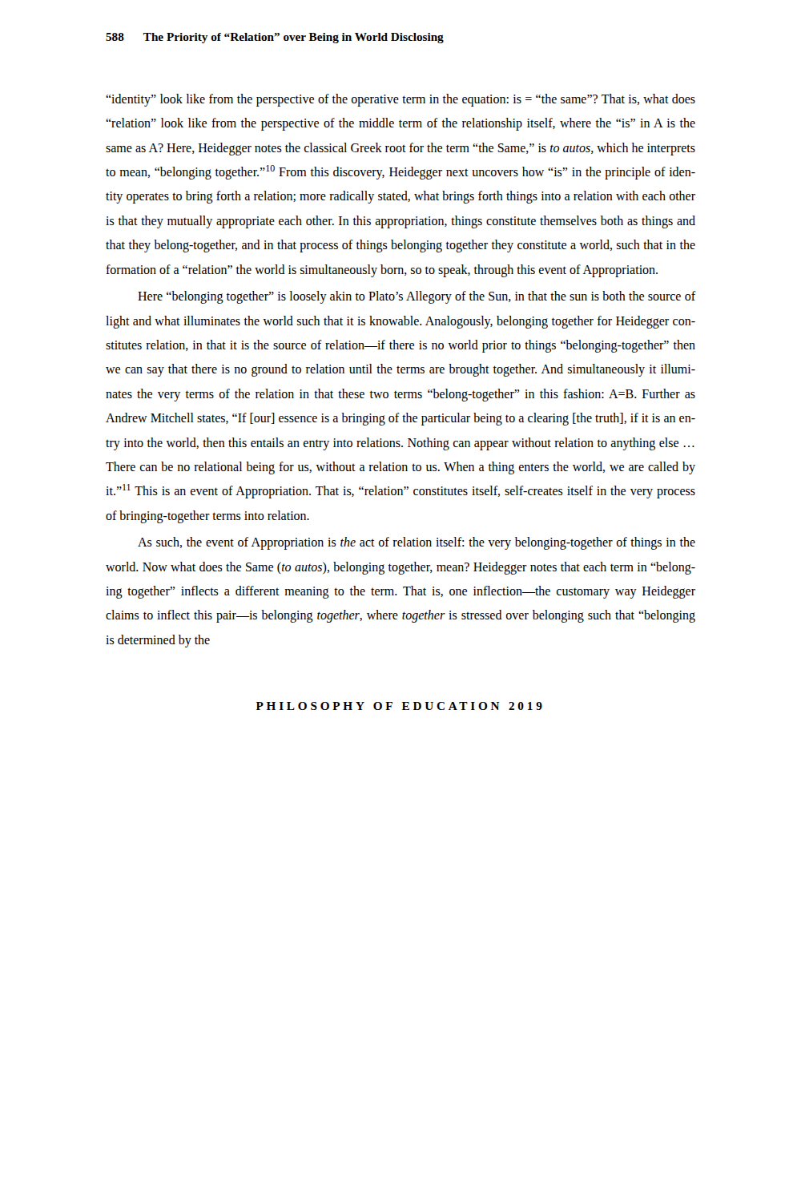588 The Priority of “Relation” over Being in World Disclosing
“identity” look like from the perspective of the operative term in the equation: is = “the same”? That is, what does “relation” look like from the perspective of the middle term of the relationship itself, where the “is” in A is the same as A? Here, Heidegger notes the classical Greek root for the term “the Same,” is to autos, which he interprets to mean, “belonging together.”10 From this discovery, Heidegger next uncovers how “is” in the principle of identity operates to bring forth a relation; more radically stated, what brings forth things into a relation with each other is that they mutually appropriate each other. In this appropriation, things constitute themselves both as things and that they belong-together, and in that process of things belonging together they constitute a world, such that in the formation of a “relation” the world is simultaneously born, so to speak, through this event of Appropriation.
Here “belonging together” is loosely akin to Plato’s Allegory of the Sun, in that the sun is both the source of light and what illuminates the world such that it is knowable. Analogously, belonging together for Heidegger constitutes relation, in that it is the source of relation—if there is no world prior to things “belonging-together” then we can say that there is no ground to relation until the terms are brought together. And simultaneously it illuminates the very terms of the relation in that these two terms “belong-together” in this fashion: A=B. Further as Andrew Mitchell states, “If [our] essence is a bringing of the particular being to a clearing [the truth], if it is an entry into the world, then this entails an entry into relations. Nothing can appear without relation to anything else … There can be no relational being for us, without a relation to us. When a thing enters the world, we are called by it.”11 This is an event of Appropriation. That is, “relation” constitutes itself, self-creates itself in the very process of bringing-together terms into relation.
As such, the event of Appropriation is the act of relation itself: the very belonging-together of things in the world. Now what does the Same (to autos), belonging together, mean? Heidegger notes that each term in “belonging together” inflects a different meaning to the term. That is, one inflection—the customary way Heidegger claims to inflect this pair—is belonging together, where together is stressed over belonging such that “belonging is determined by the
PHILOSOPHY OF EDUCATION 2019